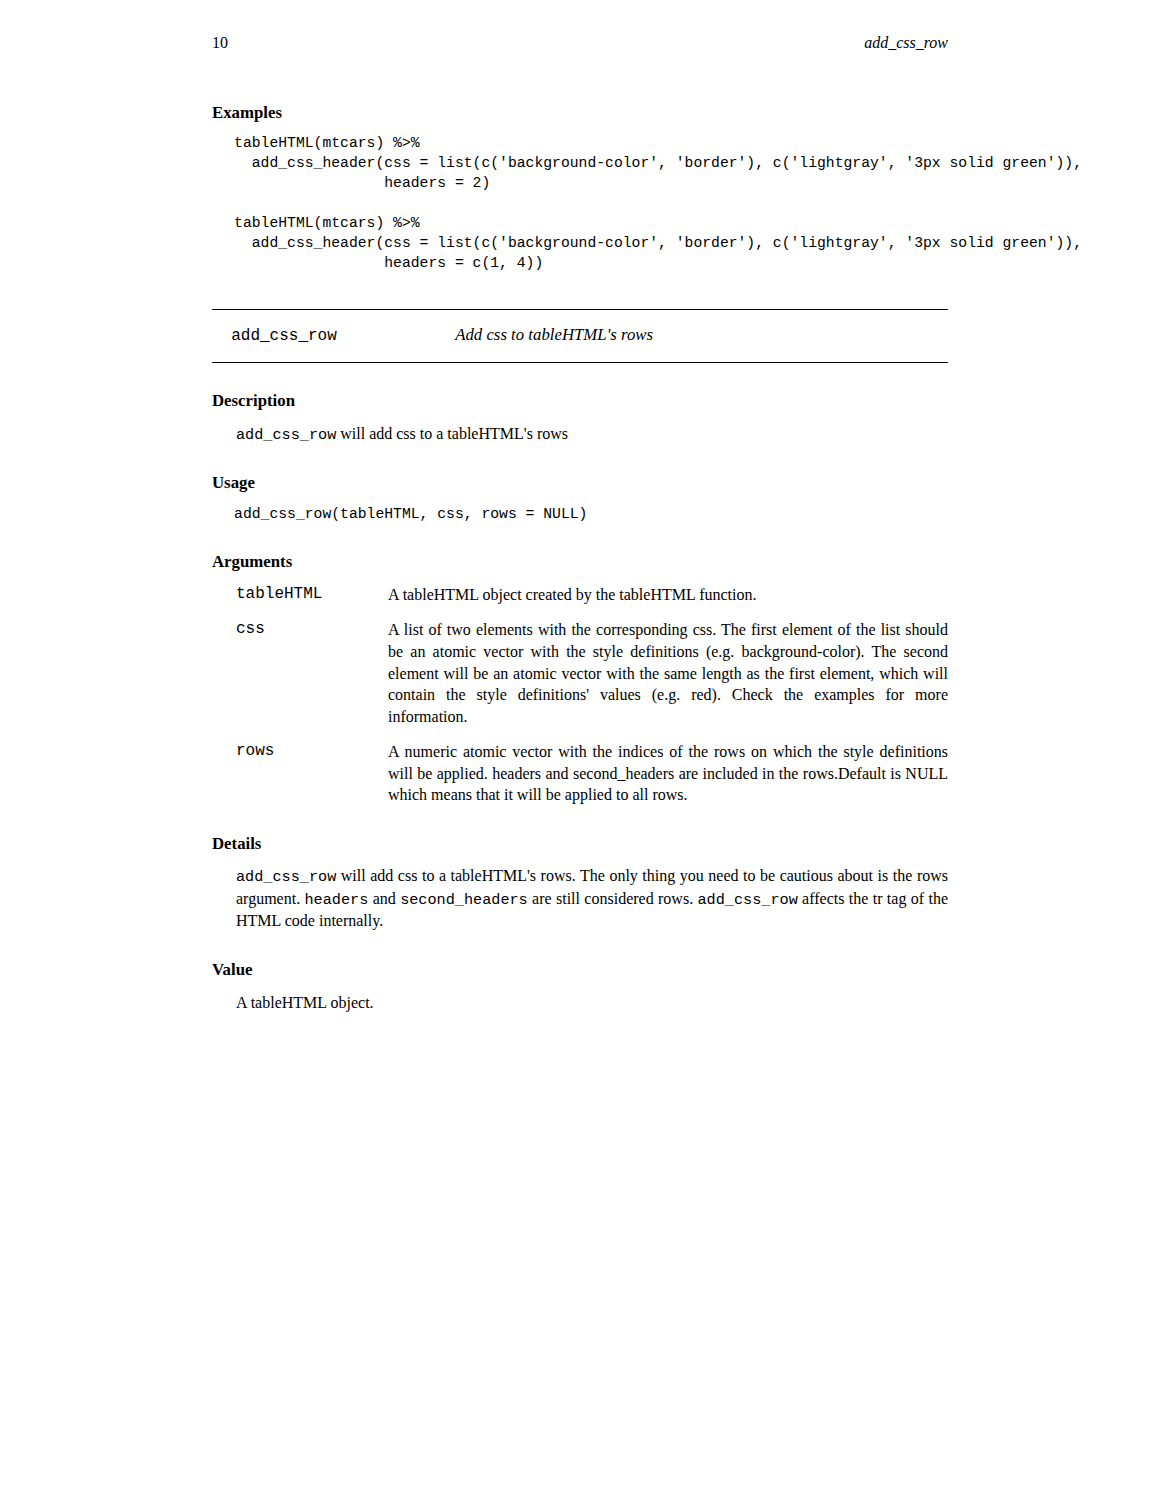10 add_css_row
Examples
tableHTML(mtcars) %>%
  add_css_header(css = list(c('background-color', 'border'), c('lightgray', '3px solid green')),
                 headers = 2)

tableHTML(mtcars) %>%
  add_css_header(css = list(c('background-color', 'border'), c('lightgray', '3px solid green')),
                 headers = c(1, 4))
add_css_row Add css to tableHTML's rows
Description
add_css_row will add css to a tableHTML's rows
Usage
add_css_row(tableHTML, css, rows = NULL)
Arguments
tableHTML
A tableHTML object created by the tableHTML function.
css
A list of two elements with the corresponding css. The first element of the list should be an atomic vector with the style definitions (e.g. background-color). The second element will be an atomic vector with the same length as the first element, which will contain the style definitions' values (e.g. red). Check the examples for more information.
rows
A numeric atomic vector with the indices of the rows on which the style definitions will be applied. headers and second_headers are included in the rows.Default is NULL which means that it will be applied to all rows.
Details
add_css_row will add css to a tableHTML's rows. The only thing you need to be cautious about is the rows argument. headers and second_headers are still considered rows. add_css_row affects the tr tag of the HTML code internally.
Value
A tableHTML object.